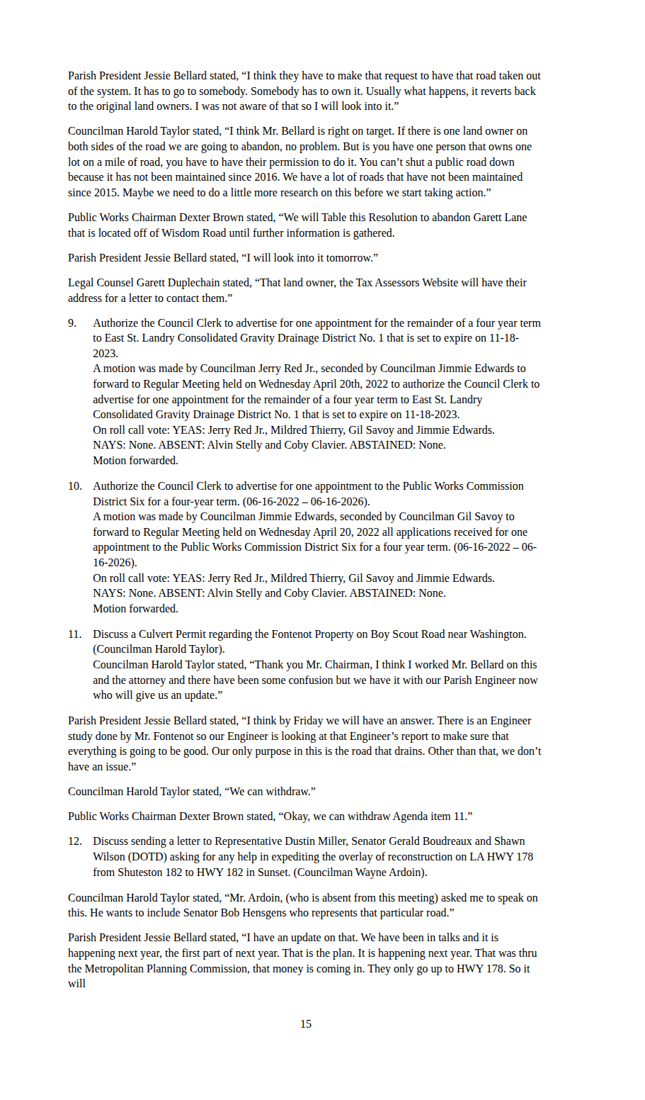Parish President Jessie Bellard stated, “I think they have to make that request to have that road taken out of the system. It has to go to somebody. Somebody has to own it. Usually what happens, it reverts back to the original land owners. I was not aware of that so I will look into it.”
Councilman Harold Taylor stated, “I think Mr. Bellard is right on target. If there is one land owner on both sides of the road we are going to abandon, no problem. But is you have one person that owns one lot on a mile of road, you have to have their permission to do it. You can’t shut a public road down because it has not been maintained since 2016. We have a lot of roads that have not been maintained since 2015. Maybe we need to do a little more research on this before we start taking action.”
Public Works Chairman Dexter Brown stated, “We will Table this Resolution to abandon Garett Lane that is located off of Wisdom Road until further information is gathered.
Parish President Jessie Bellard stated, “I will look into it tomorrow.”
Legal Counsel Garett Duplechain stated, “That land owner, the Tax Assessors Website will have their address for a letter to contact them.”
9. Authorize the Council Clerk to advertise for one appointment for the remainder of a four year term to East St. Landry Consolidated Gravity Drainage District No. 1 that is set to expire on 11-18-2023.
A motion was made by Councilman Jerry Red Jr., seconded by Councilman Jimmie Edwards to forward to Regular Meeting held on Wednesday April 20th, 2022 to authorize the Council Clerk to advertise for one appointment for the remainder of a four year term to East St. Landry Consolidated Gravity Drainage District No. 1 that is set to expire on 11-18-2023.
On roll call vote: YEAS: Jerry Red Jr., Mildred Thierry, Gil Savoy and Jimmie Edwards.
NAYS: None. ABSENT: Alvin Stelly and Coby Clavier. ABSTAINED: None.
Motion forwarded.
10. Authorize the Council Clerk to advertise for one appointment to the Public Works Commission District Six for a four-year term. (06-16-2022 – 06-16-2026).
A motion was made by Councilman Jimmie Edwards, seconded by Councilman Gil Savoy to forward to Regular Meeting held on Wednesday April 20, 2022 all applications received for one appointment to the Public Works Commission District Six for a four year term. (06-16-2022 – 06-16-2026).
On roll call vote: YEAS: Jerry Red Jr., Mildred Thierry, Gil Savoy and Jimmie Edwards.
NAYS: None. ABSENT: Alvin Stelly and Coby Clavier. ABSTAINED: None.
Motion forwarded.
11. Discuss a Culvert Permit regarding the Fontenot Property on Boy Scout Road near Washington. (Councilman Harold Taylor).
Councilman Harold Taylor stated, “Thank you Mr. Chairman, I think I worked Mr. Bellard on this and the attorney and there have been some confusion but we have it with our Parish Engineer now who will give us an update.”
Parish President Jessie Bellard stated, “I think by Friday we will have an answer. There is an Engineer study done by Mr. Fontenot so our Engineer is looking at that Engineer’s report to make sure that everything is going to be good. Our only purpose in this is the road that drains. Other than that, we don’t have an issue.”
Councilman Harold Taylor stated, “We can withdraw.”
Public Works Chairman Dexter Brown stated, “Okay, we can withdraw Agenda item 11.”
12. Discuss sending a letter to Representative Dustin Miller, Senator Gerald Boudreaux and Shawn Wilson (DOTD) asking for any help in expediting the overlay of reconstruction on LA HWY 178 from Shuteston 182 to HWY 182 in Sunset. (Councilman Wayne Ardoin).
Councilman Harold Taylor stated, “Mr. Ardoin, (who is absent from this meeting) asked me to speak on this. He wants to include Senator Bob Hensgens who represents that particular road.”
Parish President Jessie Bellard stated, “I have an update on that. We have been in talks and it is happening next year, the first part of next year. That is the plan. It is happening next year. That was thru the Metropolitan Planning Commission, that money is coming in. They only go up to HWY 178. So it will
15